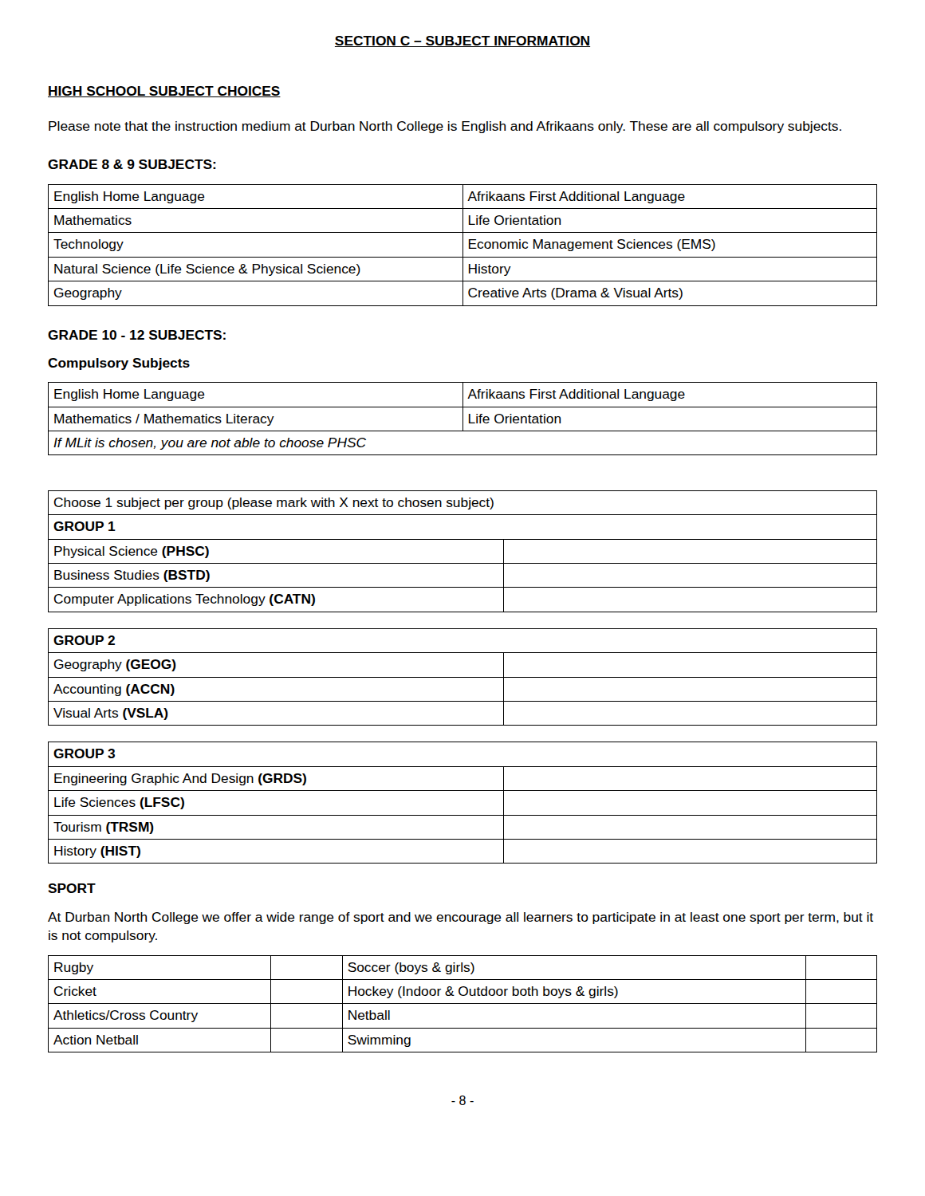SECTION C – SUBJECT INFORMATION
HIGH SCHOOL SUBJECT CHOICES
Please note that the instruction medium at Durban North College is English and Afrikaans only. These are all compulsory subjects.
GRADE 8 & 9 SUBJECTS:
| English Home Language | Afrikaans First Additional Language |
| Mathematics | Life Orientation |
| Technology | Economic Management Sciences (EMS) |
| Natural Science (Life Science & Physical Science) | History |
| Geography | Creative Arts (Drama & Visual Arts) |
GRADE 10 - 12 SUBJECTS:
Compulsory Subjects
| English Home Language | Afrikaans First Additional Language |
| Mathematics / Mathematics Literacy | Life Orientation |
| If MLit is chosen, you are not able to choose PHSC |
| Choose 1 subject per group (please mark with X next to chosen subject) |
| GROUP 1 |
| Physical Science (PHSC) | |
| Business Studies (BSTD) | |
| Computer Applications Technology (CATN) | |
| GROUP 2 |
| Geography (GEOG) | |
| Accounting (ACCN) | |
| Visual Arts (VSLA) | |
| GROUP 3 |
| Engineering Graphic And Design (GRDS) | |
| Life Sciences (LFSC) | |
| Tourism (TRSM) | |
| History (HIST) | |
SPORT
At Durban North College we offer a wide range of sport and we encourage all learners to participate in at least one sport per term, but it is not compulsory.
| Rugby | | Soccer (boys & girls) | |
| Cricket | | Hockey (Indoor & Outdoor both boys & girls) | |
| Athletics/Cross Country | | Netball | |
| Action Netball | | Swimming | |
- 8 -